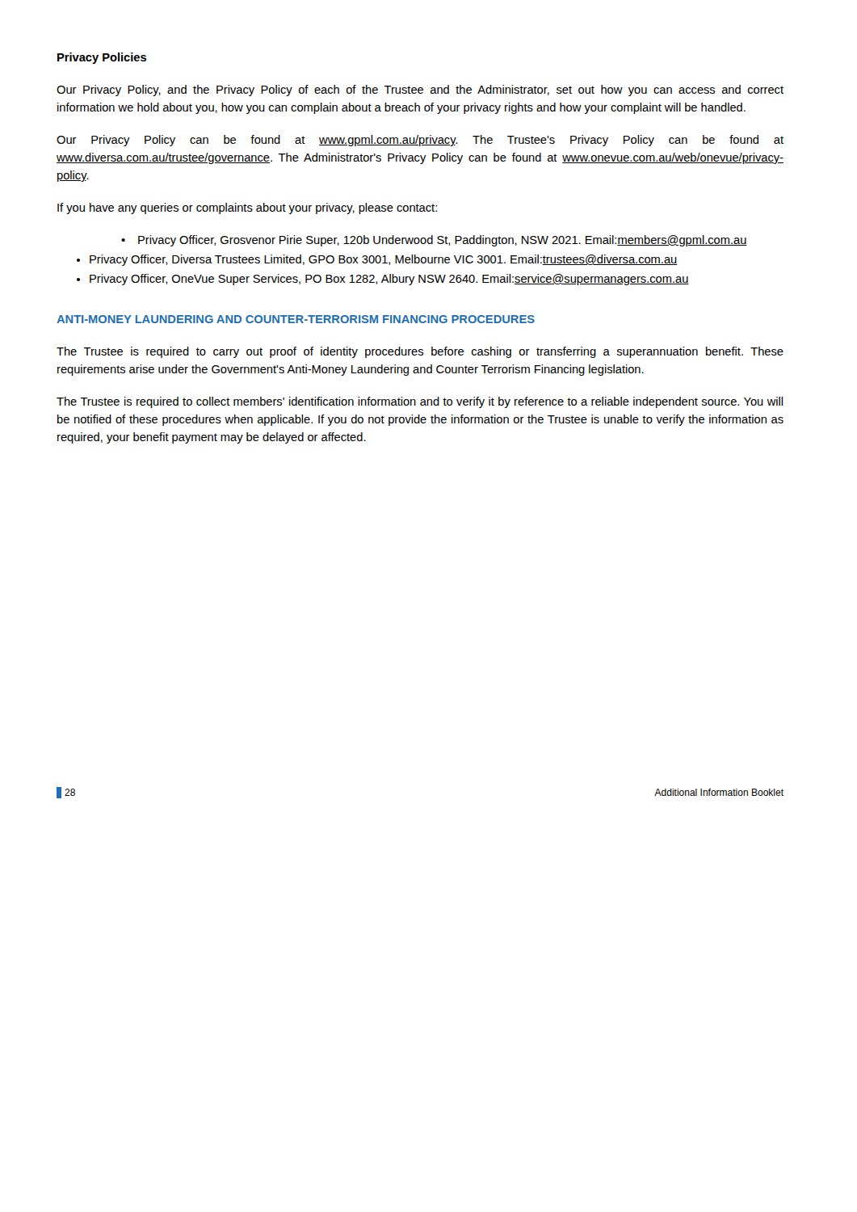Privacy Policies
Our Privacy Policy, and the Privacy Policy of each of the Trustee and the Administrator, set out how you can access and correct information we hold about you, how you can complain about a breach of your privacy rights and how your complaint will be handled.
Our Privacy Policy can be found at www.gpml.com.au/privacy. The Trustee's Privacy Policy can be found at www.diversa.com.au/trustee/governance. The Administrator's Privacy Policy can be found at www.onevue.com.au/web/onevue/privacy-policy.
If you have any queries or complaints about your privacy, please contact:
Privacy Officer, Grosvenor Pirie Super, 120b Underwood St, Paddington, NSW 2021. Email:members@gpml.com.au
Privacy Officer, Diversa Trustees Limited, GPO Box 3001, Melbourne VIC 3001. Email:trustees@diversa.com.au
Privacy Officer, OneVue Super Services, PO Box 1282, Albury NSW 2640. Email:service@supermanagers.com.au
ANTI-MONEY LAUNDERING AND COUNTER-TERRORISM FINANCING PROCEDURES
The Trustee is required to carry out proof of identity procedures before cashing or transferring a superannuation benefit. These requirements arise under the Government's Anti-Money Laundering and Counter Terrorism Financing legislation.
The Trustee is required to collect members' identification information and to verify it by reference to a reliable independent source. You will be notified of these procedures when applicable. If you do not provide the information or the Trustee is unable to verify the information as required, your benefit payment may be delayed or affected.
28
Additional Information Booklet